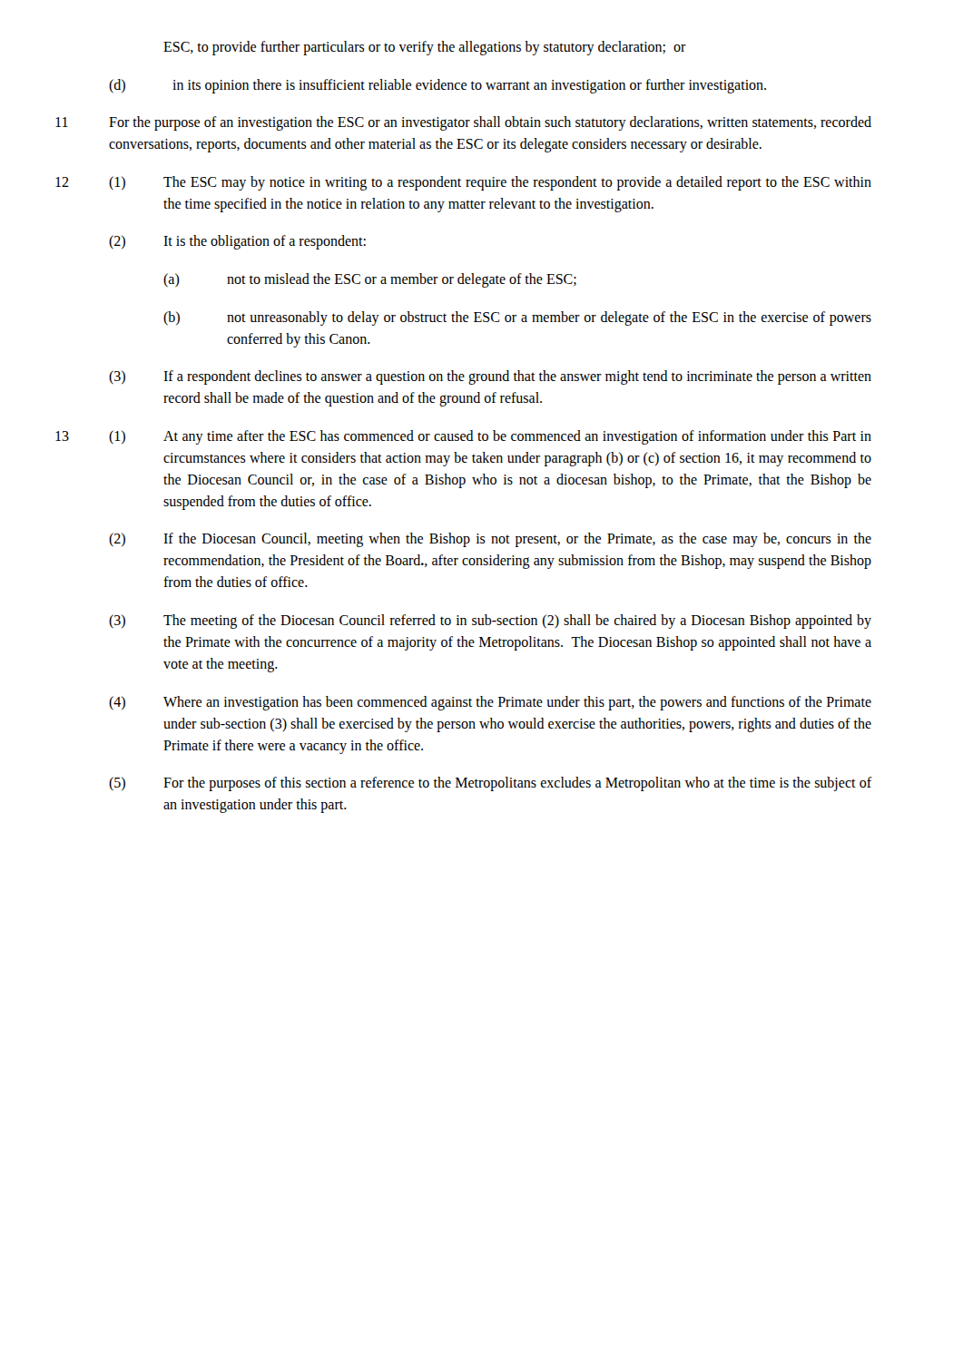ESC, to provide further particulars or to verify the allegations by statutory declaration; or
(d)
in its opinion there is insufficient reliable evidence to warrant an investigation or further investigation.
11
For the purpose of an investigation the ESC or an investigator shall obtain such statutory declarations, written statements, recorded conversations, reports, documents and other material as the ESC or its delegate considers necessary or desirable.
12
(1)
The ESC may by notice in writing to a respondent require the respondent to provide a detailed report to the ESC within the time specified in the notice in relation to any matter relevant to the investigation.
(2)
It is the obligation of a respondent:
(a)
not to mislead the ESC or a member or delegate of the ESC;
(b)
not unreasonably to delay or obstruct the ESC or a member or delegate of the ESC in the exercise of powers conferred by this Canon.
(3)
If a respondent declines to answer a question on the ground that the answer might tend to incriminate the person a written record shall be made of the question and of the ground of refusal.
13
(1)
At any time after the ESC has commenced or caused to be commenced an investigation of information under this Part in circumstances where it considers that action may be taken under paragraph (b) or (c) of section 16, it may recommend to the Diocesan Council or, in the case of a Bishop who is not a diocesan bishop, to the Primate, that the Bishop be suspended from the duties of office.
(2)
If the Diocesan Council, meeting when the Bishop is not present, or the Primate, as the case may be, concurs in the recommendation, the President of the Board., after considering any submission from the Bishop, may suspend the Bishop from the duties of office.
(3)
The meeting of the Diocesan Council referred to in sub-section (2) shall be chaired by a Diocesan Bishop appointed by the Primate with the concurrence of a majority of the Metropolitans. The Diocesan Bishop so appointed shall not have a vote at the meeting.
(4)
Where an investigation has been commenced against the Primate under this part, the powers and functions of the Primate under sub-section (3) shall be exercised by the person who would exercise the authorities, powers, rights and duties of the Primate if there were a vacancy in the office.
(5)
For the purposes of this section a reference to the Metropolitans excludes a Metropolitan who at the time is the subject of an investigation under this part.